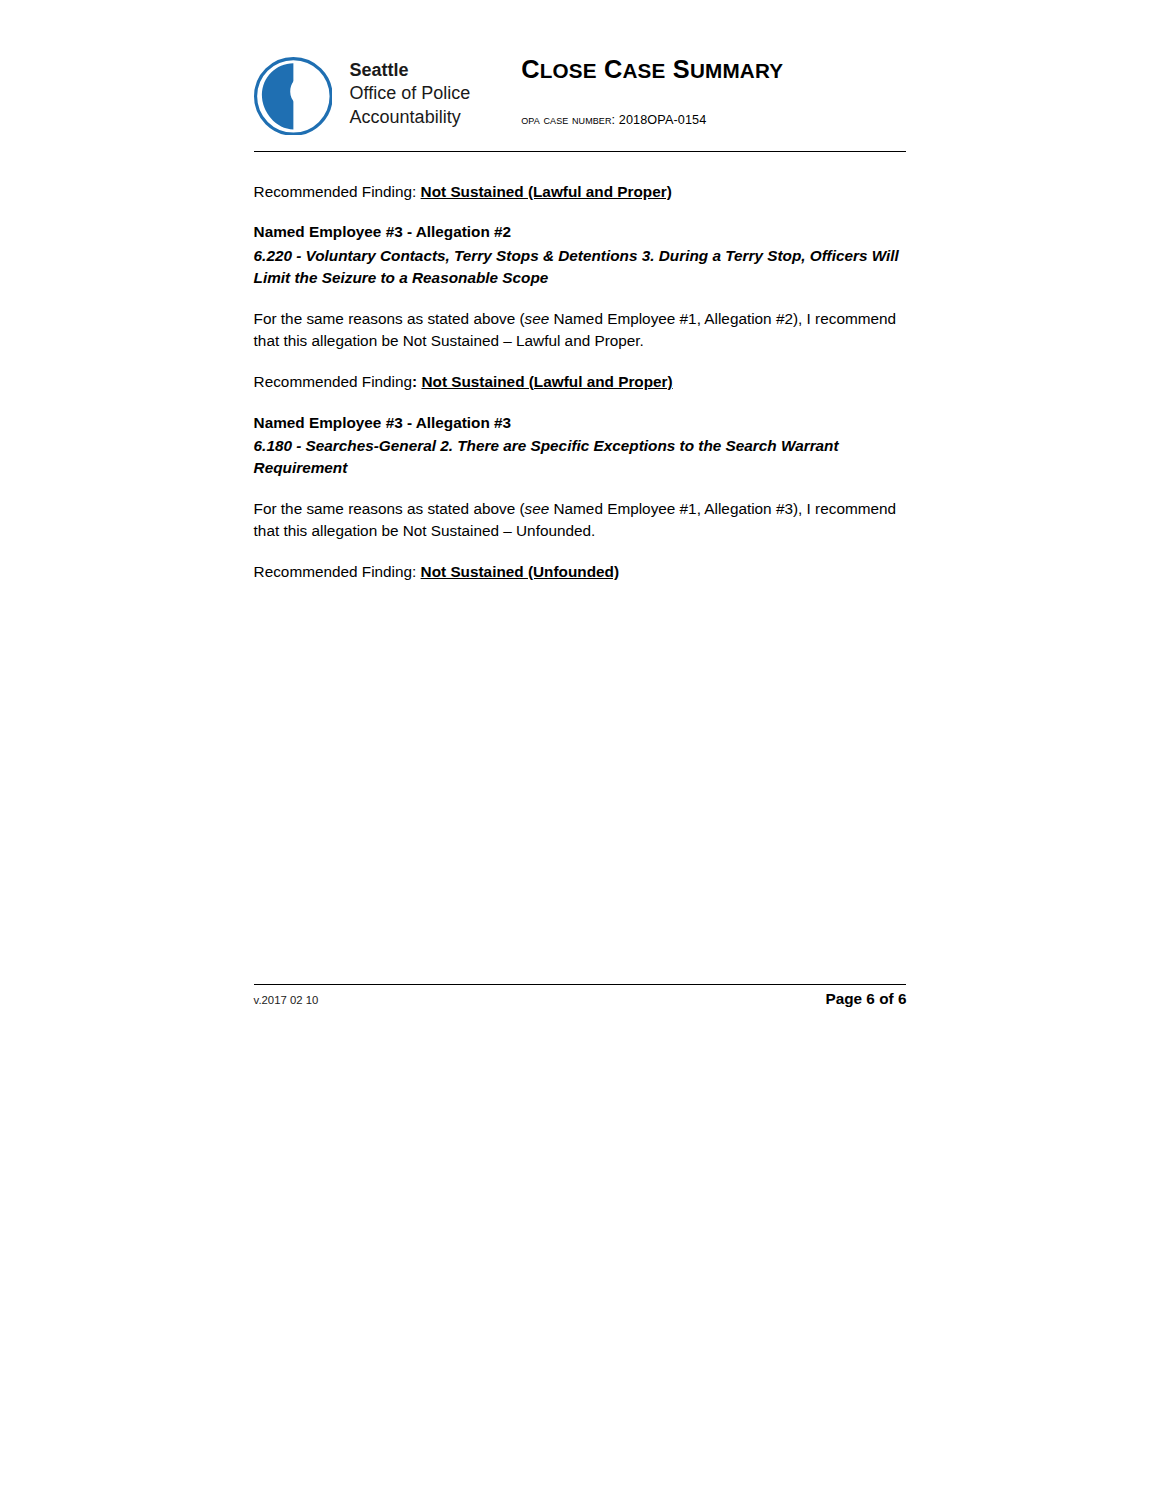Seattle
Office of Police
Accountability
CLOSE CASE SUMMARY
OPA Case Number: 2018OPA-0154
Recommended Finding: Not Sustained (Lawful and Proper)
Named Employee #3 - Allegation #2
6.220 - Voluntary Contacts, Terry Stops & Detentions 3. During a Terry Stop, Officers Will Limit the Seizure to a Reasonable Scope
For the same reasons as stated above (see Named Employee #1, Allegation #2), I recommend that this allegation be Not Sustained – Lawful and Proper.
Recommended Finding: Not Sustained (Lawful and Proper)
Named Employee #3 - Allegation #3
6.180 - Searches-General 2. There are Specific Exceptions to the Search Warrant Requirement
For the same reasons as stated above (see Named Employee #1, Allegation #3), I recommend that this allegation be Not Sustained – Unfounded.
Recommended Finding: Not Sustained (Unfounded)
v.2017 02 10
Page 6 of 6